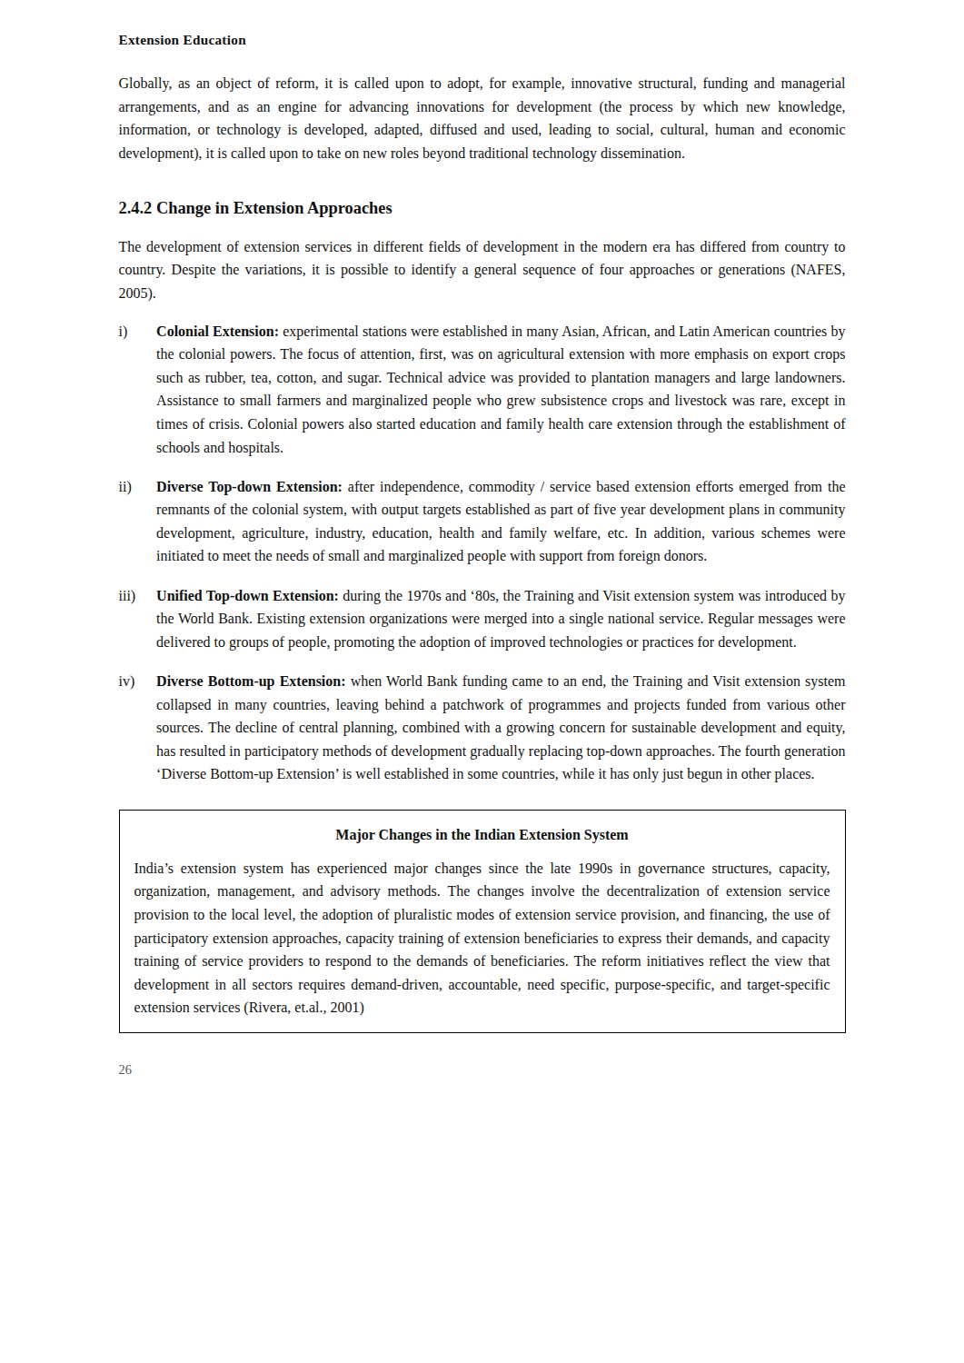Extension Education
Globally, as an object of reform, it is called upon to adopt, for example, innovative structural, funding and managerial arrangements, and as an engine for advancing innovations for development (the process by which new knowledge, information, or technology is developed, adapted, diffused and used, leading to social, cultural, human and economic development), it is called upon to take on new roles beyond traditional technology dissemination.
2.4.2 Change in Extension Approaches
The development of extension services in different fields of development in the modern era has differed from country to country. Despite the variations, it is possible to identify a general sequence of four approaches or generations (NAFES, 2005).
Colonial Extension: experimental stations were established in many Asian, African, and Latin American countries by the colonial powers. The focus of attention, first, was on agricultural extension with more emphasis on export crops such as rubber, tea, cotton, and sugar. Technical advice was provided to plantation managers and large landowners. Assistance to small farmers and marginalized people who grew subsistence crops and livestock was rare, except in times of crisis. Colonial powers also started education and family health care extension through the establishment of schools and hospitals.
Diverse Top-down Extension: after independence, commodity / service based extension efforts emerged from the remnants of the colonial system, with output targets established as part of five year development plans in community development, agriculture, industry, education, health and family welfare, etc. In addition, various schemes were initiated to meet the needs of small and marginalized people with support from foreign donors.
Unified Top-down Extension: during the 1970s and ‘80s, the Training and Visit extension system was introduced by the World Bank. Existing extension organizations were merged into a single national service. Regular messages were delivered to groups of people, promoting the adoption of improved technologies or practices for development.
Diverse Bottom-up Extension: when World Bank funding came to an end, the Training and Visit extension system collapsed in many countries, leaving behind a patchwork of programmes and projects funded from various other sources. The decline of central planning, combined with a growing concern for sustainable development and equity, has resulted in participatory methods of development gradually replacing top-down approaches. The fourth generation ‘Diverse Bottom-up Extension’ is well established in some countries, while it has only just begun in other places.
Major Changes in the Indian Extension System
India’s extension system has experienced major changes since the late 1990s in governance structures, capacity, organization, management, and advisory methods. The changes involve the decentralization of extension service provision to the local level, the adoption of pluralistic modes of extension service provision, and financing, the use of participatory extension approaches, capacity training of extension beneficiaries to express their demands, and capacity training of service providers to respond to the demands of beneficiaries. The reform initiatives reflect the view that development in all sectors requires demand-driven, accountable, need specific, purpose-specific, and target-specific extension services (Rivera, et.al., 2001)
26